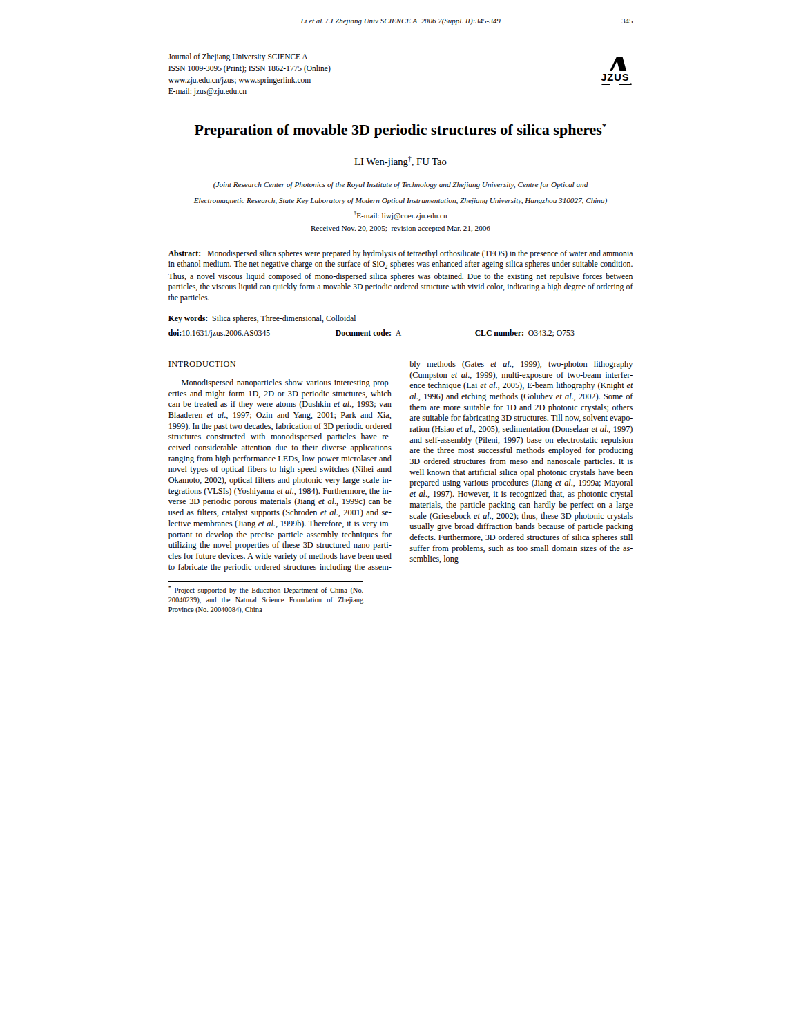Li et al. / J Zhejiang Univ SCIENCE A 2006 7(Suppl. II):345-349 345
Journal of Zhejiang University SCIENCE A
ISSN 1009-3095 (Print); ISSN 1862-1775 (Online)
www.zju.edu.cn/jzus; www.springerlink.com
E-mail: jzus@zju.edu.cn
A JZUS
Preparation of movable 3D periodic structures of silica spheres*
LI Wen-jiang†, FU Tao
(Joint Research Center of Photonics of the Royal Institute of Technology and Zhejiang University, Centre for Optical and
Electromagnetic Research, State Key Laboratory of Modern Optical Instrumentation, Zhejiang University, Hangzhou 310027, China)
†E-mail: liwj@coer.zju.edu.cn
Received Nov. 20, 2005; revision accepted Mar. 21, 2006
Abstract: Monodispersed silica spheres were prepared by hydrolysis of tetraethyl orthosilicate (TEOS) in the presence of water and ammonia in ethanol medium. The net negative charge on the surface of SiO2 spheres was enhanced after ageing silica spheres under suitable condition. Thus, a novel viscous liquid composed of mono-dispersed silica spheres was obtained. Due to the existing net repulsive forces between particles, the viscous liquid can quickly form a movable 3D periodic ordered structure with vivid color, indicating a high degree of ordering of the particles.
Key words: Silica spheres, Three-dimensional, Colloidal
doi: 10.1631/jzus.2006.AS0345
Document code: A
CLC number: O343.2; O753
INTRODUCTION
Monodispersed nanoparticles show various interesting properties and might form 1D, 2D or 3D periodic structures, which can be treated as if they were atoms (Dushkin et al., 1993; van Blaaderen et al., 1997; Ozin and Yang, 2001; Park and Xia, 1999). In the past two decades, fabrication of 3D periodic ordered structures constructed with monodispersed particles have received considerable attention due to their diverse applications ranging from high performance LEDs, low-power microlaser and novel types of optical fibers to high speed switches (Nihei amd Okamoto, 2002), optical filters and photonic very large scale integrations (VLSIs) (Yoshiyama et al., 1984). Furthermore, the inverse 3D periodic porous materials (Jiang et al., 1999c) can be used as filters, catalyst supports (Schroden et al., 2001) and selective membranes (Jiang et al., 1999b). Therefore, it is very important to develop the precise particle assembly techniques for utilizing the novel properties of these 3D structured nano particles for future devices. A wide variety of methods have been used to fabricate the periodic ordered structures including the assembly methods (Gates et al., 1999), two-photon lithography (Cumpston et al., 1999), multi-exposure of two-beam interference technique (Lai et al., 2005), E-beam lithography (Knight et al., 1996) and etching methods (Golubev et al., 2002). Some of them are more suitable for 1D and 2D photonic crystals; others are suitable for fabricating 3D structures. Till now, solvent evaporation (Hsiao et al., 2005), sedimentation (Donselaar et al., 1997) and self-assembly (Pileni, 1997) base on electrostatic repulsion are the three most successful methods employed for producing 3D ordered structures from meso and nanoscale particles. It is well known that artificial silica opal photonic crystals have been prepared using various procedures (Jiang et al., 1999a; Mayoral et al., 1997). However, it is recognized that, as photonic crystal materials, the particle packing can hardly be perfect on a large scale (Griesebock et al., 2002); thus, these 3D photonic crystals usually give broad diffraction bands because of particle packing defects. Furthermore, 3D ordered structures of silica spheres still suffer from problems, such as too small domain sizes of the assemblies, long
* Project supported by the Education Department of China (No. 20040239), and the Natural Science Foundation of Zhejiang Province (No. 20040084), China